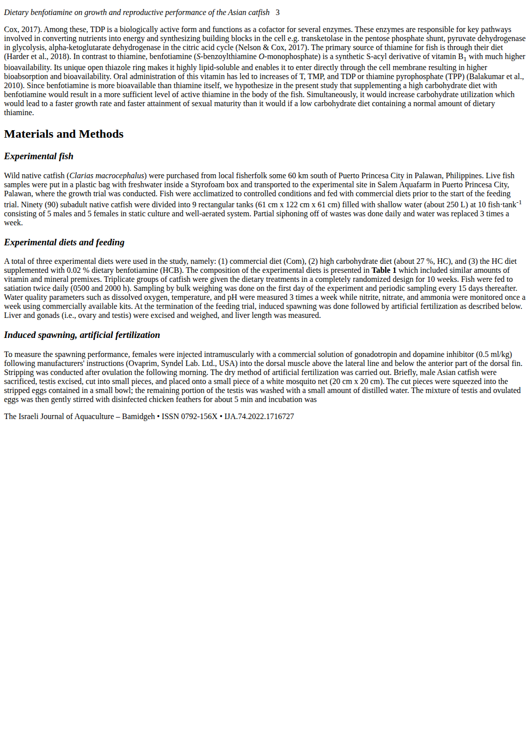Dietary benfotiamine on growth and reproductive performance of the Asian catfish 3
Cox, 2017). Among these, TDP is a biologically active form and functions as a cofactor for several enzymes. These enzymes are responsible for key pathways involved in converting nutrients into energy and synthesizing building blocks in the cell e.g. transketolase in the pentose phosphate shunt, pyruvate dehydrogenase in glycolysis, alpha-ketoglutarate dehydrogenase in the citric acid cycle (Nelson & Cox, 2017). The primary source of thiamine for fish is through their diet (Harder et al., 2018). In contrast to thiamine, benfotiamine (S-benzoylthiamine O-monophosphate) is a synthetic S-acyl derivative of vitamin B1 with much higher bioavailability. Its unique open thiazole ring makes it highly lipid-soluble and enables it to enter directly through the cell membrane resulting in higher bioabsorption and bioavailability. Oral administration of this vitamin has led to increases of T, TMP, and TDP or thiamine pyrophosphate (TPP) (Balakumar et al., 2010). Since benfotiamine is more bioavailable than thiamine itself, we hypothesize in the present study that supplementing a high carbohydrate diet with benfotiamine would result in a more sufficient level of active thiamine in the body of the fish. Simultaneously, it would increase carbohydrate utilization which would lead to a faster growth rate and faster attainment of sexual maturity than it would if a low carbohydrate diet containing a normal amount of dietary thiamine.
Materials and Methods
Experimental fish
Wild native catfish (Clarias macrocephalus) were purchased from local fisherfolk some 60 km south of Puerto Princesa City in Palawan, Philippines. Live fish samples were put in a plastic bag with freshwater inside a Styrofoam box and transported to the experimental site in Salem Aquafarm in Puerto Princesa City, Palawan, where the growth trial was conducted. Fish were acclimatized to controlled conditions and fed with commercial diets prior to the start of the feeding trial. Ninety (90) subadult native catfish were divided into 9 rectangular tanks (61 cm x 122 cm x 61 cm) filled with shallow water (about 250 L) at 10 fish·tank-1 consisting of 5 males and 5 females in static culture and well-aerated system. Partial siphoning off of wastes was done daily and water was replaced 3 times a week.
Experimental diets and feeding
A total of three experimental diets were used in the study, namely: (1) commercial diet (Com), (2) high carbohydrate diet (about 27 %, HC), and (3) the HC diet supplemented with 0.02 % dietary benfotiamine (HCB). The composition of the experimental diets is presented in Table 1 which included similar amounts of vitamin and mineral premixes. Triplicate groups of catfish were given the dietary treatments in a completely randomized design for 10 weeks. Fish were fed to satiation twice daily (0500 and 2000 h). Sampling by bulk weighing was done on the first day of the experiment and periodic sampling every 15 days thereafter. Water quality parameters such as dissolved oxygen, temperature, and pH were measured 3 times a week while nitrite, nitrate, and ammonia were monitored once a week using commercially available kits. At the termination of the feeding trial, induced spawning was done followed by artificial fertilization as described below. Liver and gonads (i.e., ovary and testis) were excised and weighed, and liver length was measured.
Induced spawning, artificial fertilization
To measure the spawning performance, females were injected intramuscularly with a commercial solution of gonadotropin and dopamine inhibitor (0.5 ml/kg) following manufacturers' instructions (Ovaprim, Syndel Lab. Ltd., USA) into the dorsal muscle above the lateral line and below the anterior part of the dorsal fin. Stripping was conducted after ovulation the following morning. The dry method of artificial fertilization was carried out. Briefly, male Asian catfish were sacrificed, testis excised, cut into small pieces, and placed onto a small piece of a white mosquito net (20 cm x 20 cm). The cut pieces were squeezed into the stripped eggs contained in a small bowl; the remaining portion of the testis was washed with a small amount of distilled water. The mixture of testis and ovulated eggs was then gently stirred with disinfected chicken feathers for about 5 min and incubation was
The Israeli Journal of Aquaculture – Bamidgeh • ISSN 0792-156X • IJA.74.2022.1716727